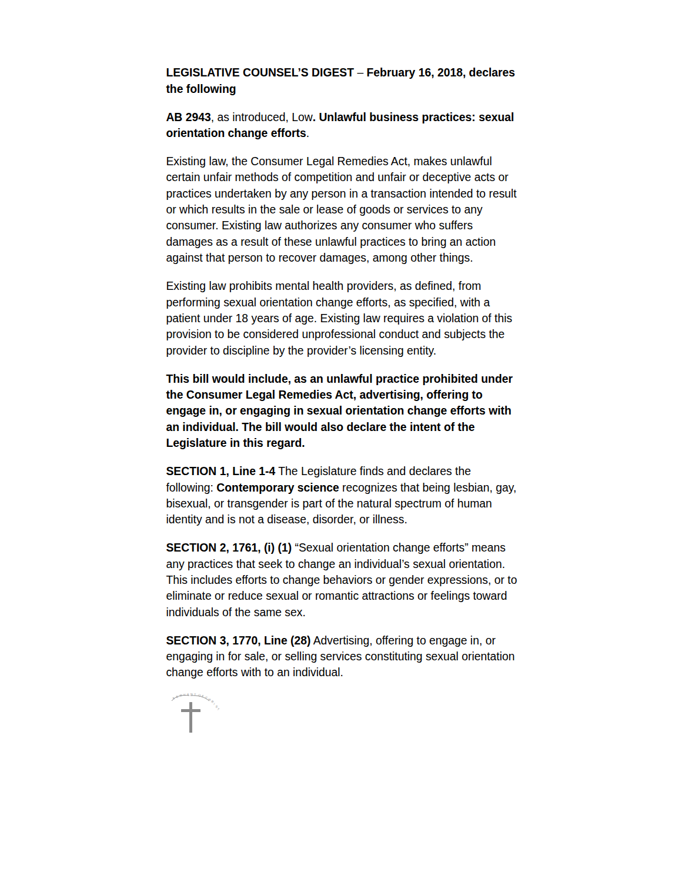LEGISLATIVE COUNSEL’S DIGEST – February 16, 2018, declares the following
AB 2943, as introduced, Low. Unlawful business practices: sexual orientation change efforts.
Existing law, the Consumer Legal Remedies Act, makes unlawful certain unfair methods of competition and unfair or deceptive acts or practices undertaken by any person in a transaction intended to result or which results in the sale or lease of goods or services to any consumer. Existing law authorizes any consumer who suffers damages as a result of these unlawful practices to bring an action against that person to recover damages, among other things.
Existing law prohibits mental health providers, as defined, from performing sexual orientation change efforts, as specified, with a patient under 18 years of age. Existing law requires a violation of this provision to be considered unprofessional conduct and subjects the provider to discipline by the provider’s licensing entity.
This bill would include, as an unlawful practice prohibited under the Consumer Legal Remedies Act, advertising, offering to engage in, or engaging in sexual orientation change efforts with an individual. The bill would also declare the intent of the Legislature in this regard.
SECTION 1, Line 1-4 The Legislature finds and declares the following: Contemporary science recognizes that being lesbian, gay, bisexual, or transgender is part of the natural spectrum of human identity and is not a disease, disorder, or illness.
SECTION 2, 1761, (i) (1) “Sexual orientation change efforts” means any practices that seek to change an individual’s sexual orientation. This includes efforts to change behaviors or gender expressions, or to eliminate or reduce sexual or romantic attractions or feelings toward individuals of the same sex.
SECTION 3, 1770, Line (28) Advertising, offering to engage in, or engaging in for sale, or selling services constituting sexual orientation change efforts with to an individual.
S E R V A N T O F C H R I S T